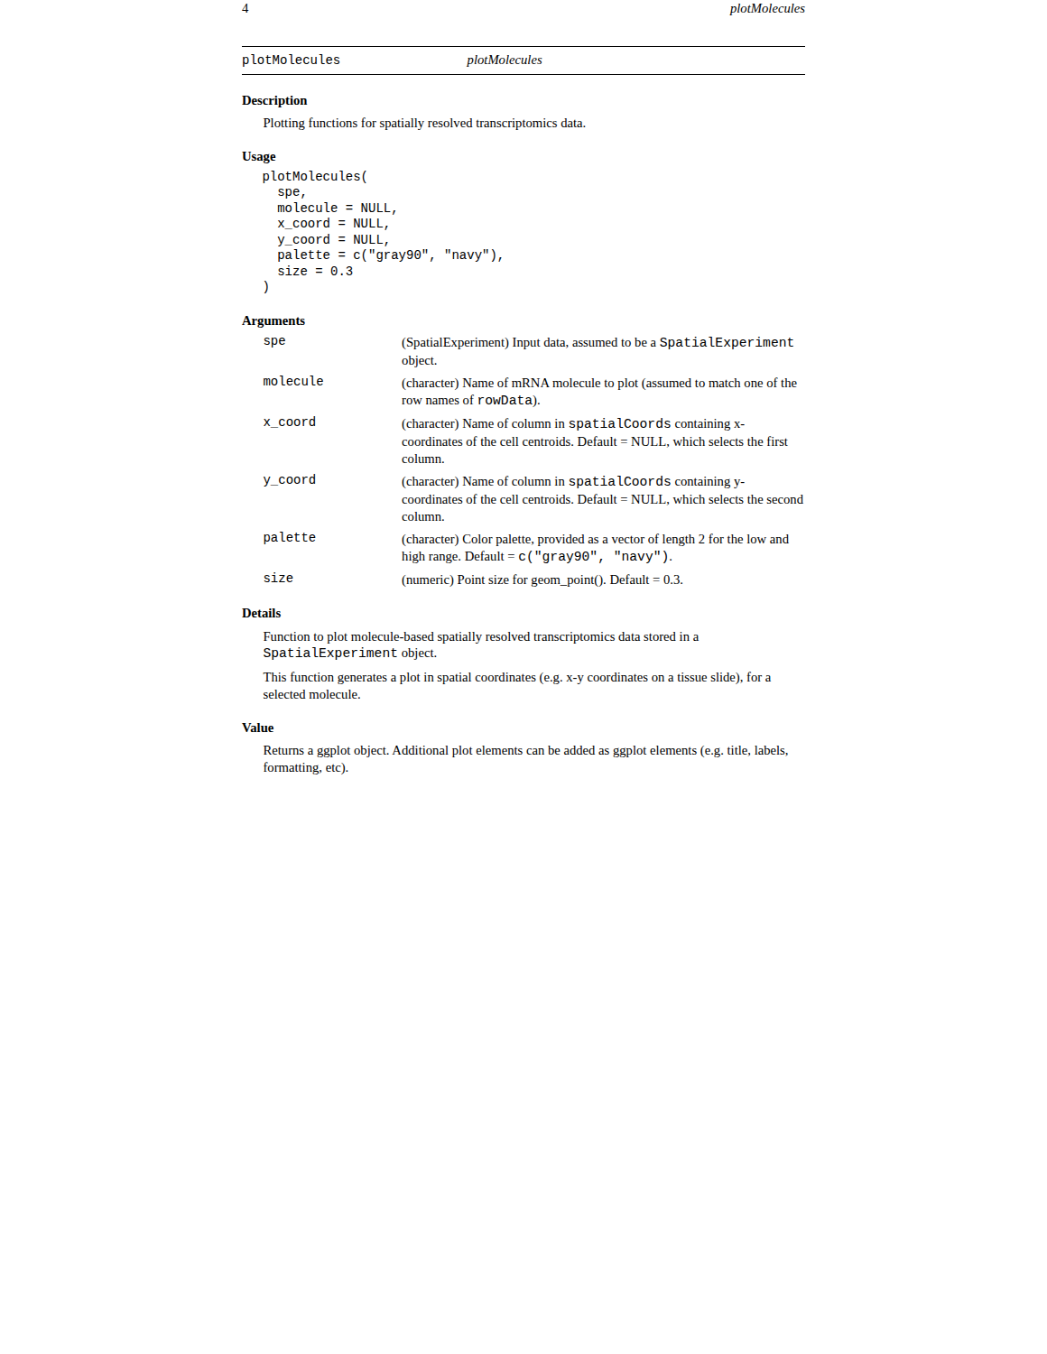4 plotMolecules
plotMolecules plotMolecules
Description
Plotting functions for spatially resolved transcriptomics data.
Usage
plotMolecules(
  spe,
  molecule = NULL,
  x_coord = NULL,
  y_coord = NULL,
  palette = c("gray90", "navy"),
  size = 0.3
)
Arguments
spe
(SpatialExperiment) Input data, assumed to be a SpatialExperiment object.
molecule
(character) Name of mRNA molecule to plot (assumed to match one of the row names of rowData).
x_coord
(character) Name of column in spatialCoords containing x-coordinates of the cell centroids. Default = NULL, which selects the first column.
y_coord
(character) Name of column in spatialCoords containing y-coordinates of the cell centroids. Default = NULL, which selects the second column.
palette
(character) Color palette, provided as a vector of length 2 for the low and high range. Default = c("gray90", "navy").
size
(numeric) Point size for geom_point(). Default = 0.3.
Details
Function to plot molecule-based spatially resolved transcriptomics data stored in a SpatialExperiment object.
This function generates a plot in spatial coordinates (e.g. x-y coordinates on a tissue slide), for a selected molecule.
Value
Returns a ggplot object. Additional plot elements can be added as ggplot elements (e.g. title, labels, formatting, etc).